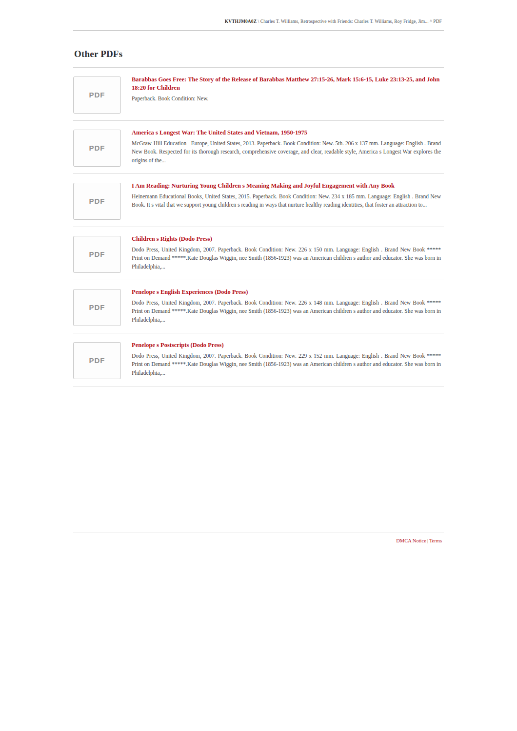KVTHJM0A0Z \ Charles T. Williams, Retrospective with Friends: Charles T. Williams, Roy Fridge, Jim... ^ PDF
Other PDFs
PDF
Barabbas Goes Free: The Story of the Release of Barabbas Matthew 27:15-26, Mark 15:6-15, Luke 23:13-25, and John 18:20 for Children
Paperback. Book Condition: New.
PDF
America s Longest War: The United States and Vietnam, 1950-1975
McGraw-Hill Education - Europe, United States, 2013. Paperback. Book Condition: New. 5th. 206 x 137 mm. Language: English . Brand New Book. Respected for its thorough research, comprehensive coverage, and clear, readable style, America s Longest War explores the origins of the...
PDF
I Am Reading: Nurturing Young Children s Meaning Making and Joyful Engagement with Any Book
Heinemann Educational Books, United States, 2015. Paperback. Book Condition: New. 234 x 185 mm. Language: English . Brand New Book. It s vital that we support young children s reading in ways that nurture healthy reading identities, that foster an attraction to...
PDF
Children s Rights (Dodo Press)
Dodo Press, United Kingdom, 2007. Paperback. Book Condition: New. 226 x 150 mm. Language: English . Brand New Book ***** Print on Demand *****.Kate Douglas Wiggin, nee Smith (1856-1923) was an American children s author and educator. She was born in Philadelphia,...
PDF
Penelope s English Experiences (Dodo Press)
Dodo Press, United Kingdom, 2007. Paperback. Book Condition: New. 226 x 148 mm. Language: English . Brand New Book ***** Print on Demand *****.Kate Douglas Wiggin, nee Smith (1856-1923) was an American children s author and educator. She was born in Philadelphia,...
PDF
Penelope s Postscripts (Dodo Press)
Dodo Press, United Kingdom, 2007. Paperback. Book Condition: New. 229 x 152 mm. Language: English . Brand New Book ***** Print on Demand *****.Kate Douglas Wiggin, nee Smith (1856-1923) was an American children s author and educator. She was born in Philadelphia,...
DMCA Notice|Terms